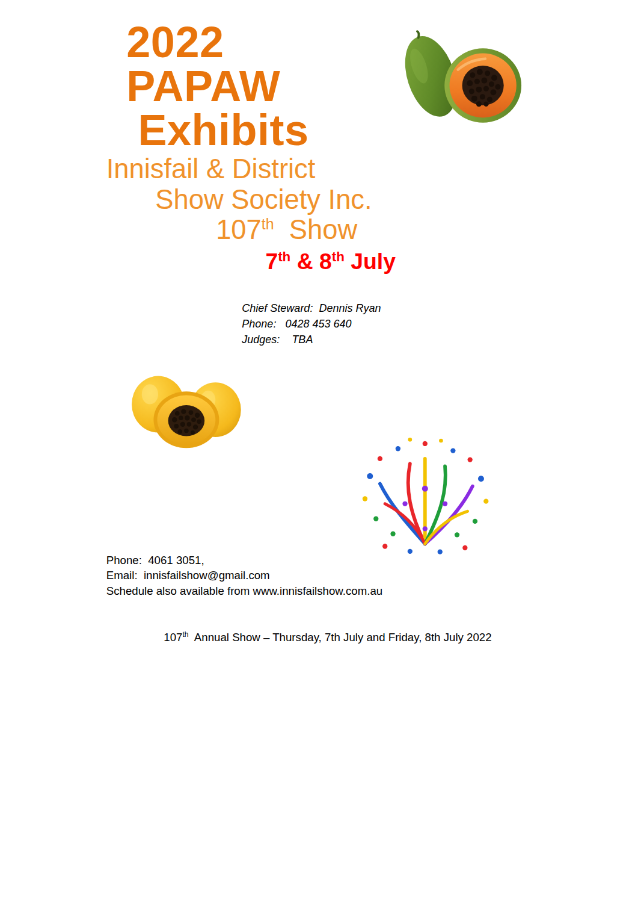2022 PAPAW Exhibits
Innisfail & District Show Society Inc. 107th Show
7th & 8th July
Chief Steward: Dennis Ryan Phone: 0428 453 640 Judges: TBA
Phone: 4061 3051,
Email: innisfailshow@gmail.com
Schedule also available from www.innisfailshow.com.au
107th Annual Show – Thursday, 7th July and Friday, 8th July 2022